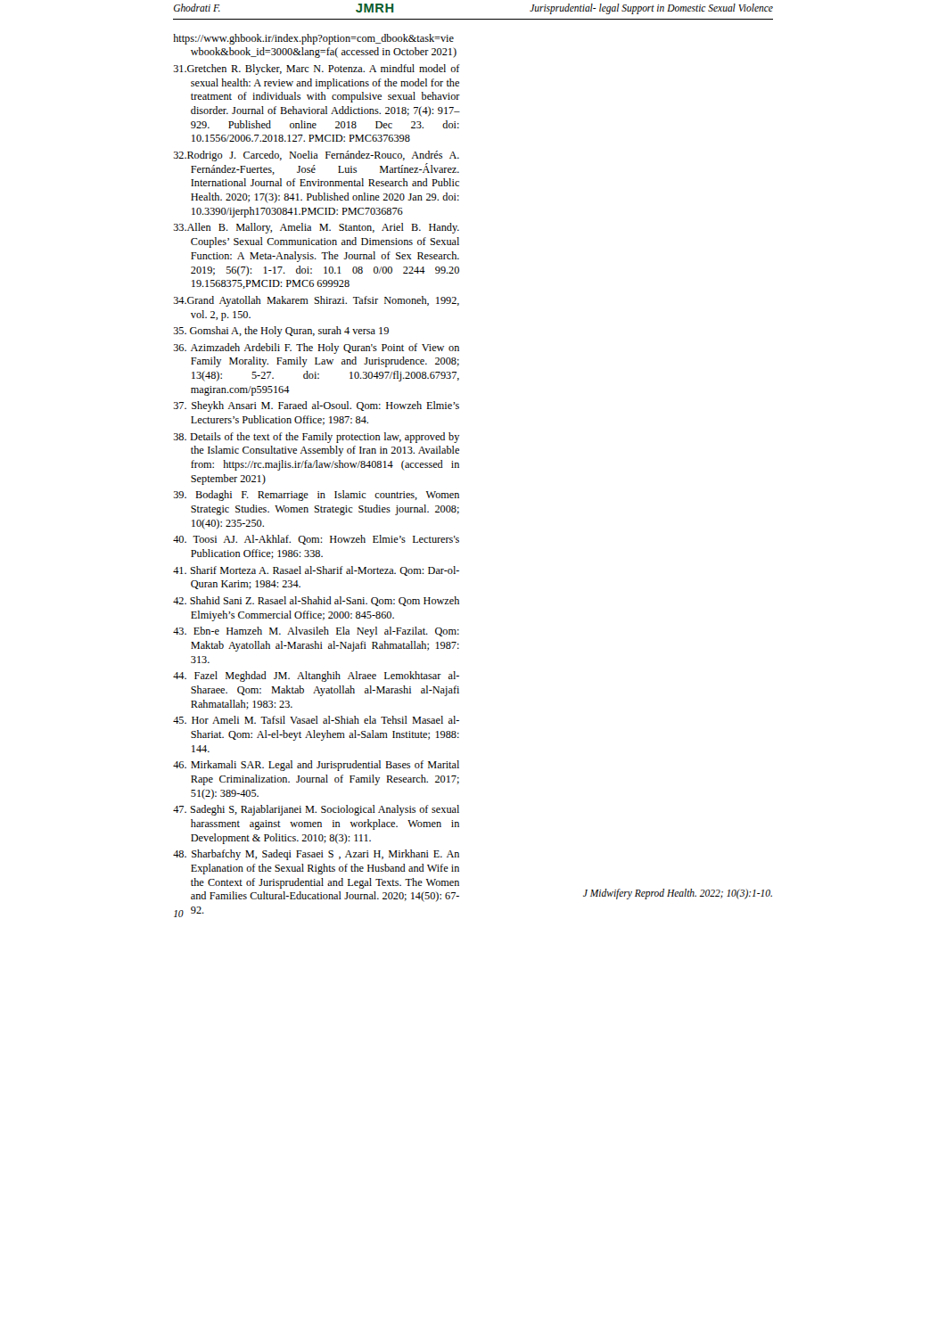Ghodrati F.
JMRH
Jurisprudential- legal Support in Domestic Sexual Violence
https://www.ghbook.ir/index.php?option=com_dbook&task=viewbook&book_id=3000&lang=fa( accessed in October 2021)
31. Gretchen R. Blycker, Marc N. Potenza. A mindful model of sexual health: A review and implications of the model for the treatment of individuals with compulsive sexual behavior disorder. Journal of Behavioral Addictions. 2018; 7(4): 917–929. Published online 2018 Dec 23. doi: 10.1556/2006.7.2018.127. PMCID: PMC6376398
32. Rodrigo J. Carcedo, Noelia Fernández-Rouco, Andrés A. Fernández-Fuertes, José Luis Martínez-Álvarez. International Journal of Environmental Research and Public Health. 2020; 17(3): 841. Published online 2020 Jan 29. doi: 10.3390/ijerph17030841.PMCID: PMC7036876
33. Allen B. Mallory, Amelia M. Stanton, Ariel B. Handy. Couples’ Sexual Communication and Dimensions of Sexual Function: A Meta-Analysis. The Journal of Sex Research. 2019; 56(7): 1-17. doi: 10.1 08 0/00 2244 99.20 19.1568375,PMCID: PMC6 699928
34. Grand Ayatollah Makarem Shirazi. Tafsir Nomoneh, 1992, vol. 2, p. 150.
35. Gomshai A, the Holy Quran, surah 4 versa 19
36. Azimzadeh Ardebili F. The Holy Quran's Point of View on Family Morality. Family Law and Jurisprudence. 2008; 13(48): 5-27. doi: 10.30497/flj.2008.67937, magiran.com/p595164
37. Sheykh Ansari M. Faraed al-Osoul. Qom: Howzeh Elmie’s Lecturers’s Publication Office; 1987: 84.
38. Details of the text of the Family protection law, approved by the Islamic Consultative Assembly of Iran in 2013. Available from: https://rc.majlis.ir/fa/law/show/840814 (accessed in September 2021)
39. Bodaghi F. Remarriage in Islamic countries, Women Strategic Studies. Women Strategic Studies journal. 2008; 10(40): 235-250.
40. Toosi AJ. Al-Akhlaf. Qom: Howzeh Elmie’s Lecturers's Publication Office; 1986: 338.
41. Sharif Morteza A. Rasael al-Sharif al-Morteza. Qom: Dar-ol-Quran Karim; 1984: 234.
42. Shahid Sani Z. Rasael al-Shahid al-Sani. Qom: Qom Howzeh Elmiyeh’s Commercial Office; 2000: 845-860.
43. Ebn-e Hamzeh M. Alvasileh Ela Neyl al-Fazilat. Qom: Maktab Ayatollah al-Marashi al-Najafi Rahmatallah; 1987: 313.
44. Fazel Meghdad JM. Altanghih Alraee Lemokhtasar al-Sharaee. Qom: Maktab Ayatollah al-Marashi al-Najafi Rahmatallah; 1983: 23.
45. Hor Ameli M. Tafsil Vasael al-Shiah ela Tehsil Masael al-Shariat. Qom: Al-el-beyt Aleyhem al-Salam Institute; 1988: 144.
46. Mirkamali SAR. Legal and Jurisprudential Bases of Marital Rape Criminalization. Journal of Family Research. 2017; 51(2): 389-405.
47. Sadeghi S, Rajablarijanei M. Sociological Analysis of sexual harassment against women in workplace. Women in Development & Politics. 2010; 8(3): 111.
48. Sharbafchy M, Sadeqi Fasaei S , Azari H, Mirkhani E. An Explanation of the Sexual Rights of the Husband and Wife in the Context of Jurisprudential and Legal Texts. The Women and Families Cultural-Educational Journal. 2020; 14(50): 67-92.
J Midwifery Reprod Health. 2022; 10(3):1-10.
10